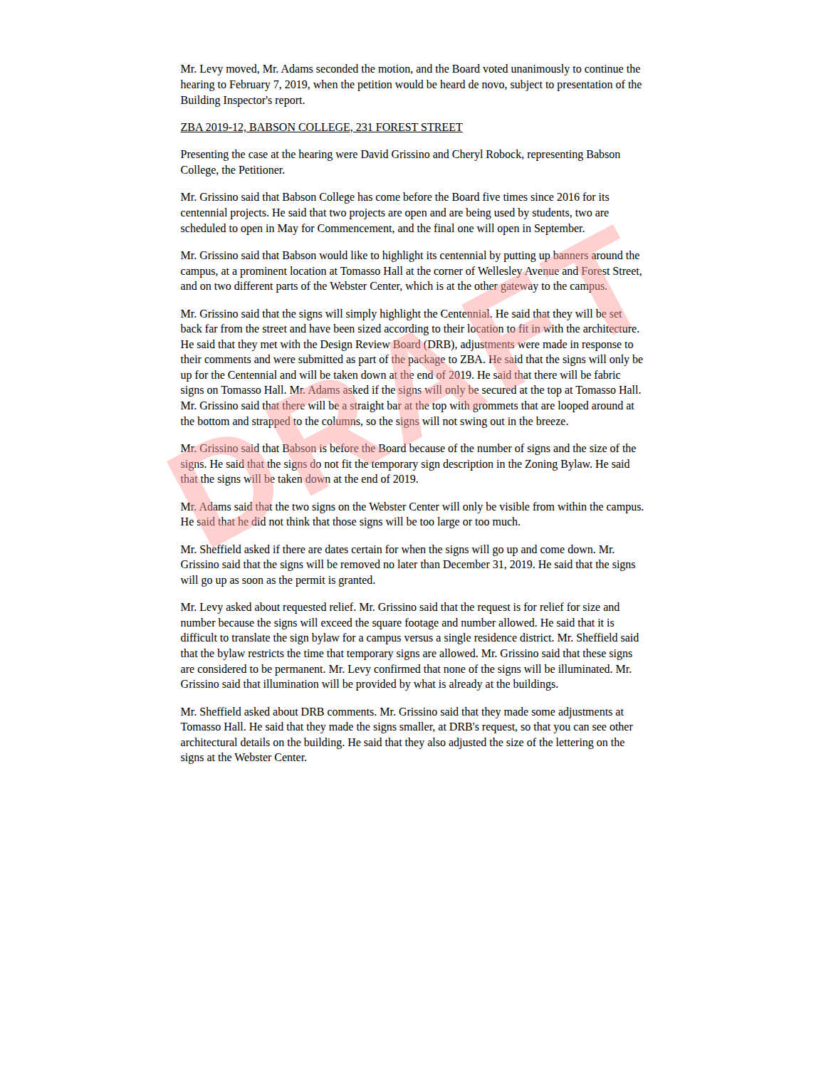DRAFT
Mr. Levy moved, Mr. Adams seconded the motion, and the Board voted unanimously to continue the hearing to February 7, 2019, when the petition would be heard de novo, subject to presentation of the Building Inspector's report.
ZBA 2019-12, BABSON COLLEGE, 231 FOREST STREET
Presenting the case at the hearing were David Grissino and Cheryl Robock, representing Babson College, the Petitioner.
Mr. Grissino said that Babson College has come before the Board five times since 2016 for its centennial projects. He said that two projects are open and are being used by students, two are scheduled to open in May for Commencement, and the final one will open in September.
Mr. Grissino said that Babson would like to highlight its centennial by putting up banners around the campus, at a prominent location at Tomasso Hall at the corner of Wellesley Avenue and Forest Street, and on two different parts of the Webster Center, which is at the other gateway to the campus.
Mr. Grissino said that the signs will simply highlight the Centennial. He said that they will be set back far from the street and have been sized according to their location to fit in with the architecture. He said that they met with the Design Review Board (DRB), adjustments were made in response to their comments and were submitted as part of the package to ZBA. He said that the signs will only be up for the Centennial and will be taken down at the end of 2019. He said that there will be fabric signs on Tomasso Hall. Mr. Adams asked if the signs will only be secured at the top at Tomasso Hall. Mr. Grissino said that there will be a straight bar at the top with grommets that are looped around at the bottom and strapped to the columns, so the signs will not swing out in the breeze.
Mr. Grissino said that Babson is before the Board because of the number of signs and the size of the signs. He said that the signs do not fit the temporary sign description in the Zoning Bylaw. He said that the signs will be taken down at the end of 2019.
Mr. Adams said that the two signs on the Webster Center will only be visible from within the campus. He said that he did not think that those signs will be too large or too much.
Mr. Sheffield asked if there are dates certain for when the signs will go up and come down. Mr. Grissino said that the signs will be removed no later than December 31, 2019. He said that the signs will go up as soon as the permit is granted.
Mr. Levy asked about requested relief. Mr. Grissino said that the request is for relief for size and number because the signs will exceed the square footage and number allowed. He said that it is difficult to translate the sign bylaw for a campus versus a single residence district. Mr. Sheffield said that the bylaw restricts the time that temporary signs are allowed. Mr. Grissino said that these signs are considered to be permanent. Mr. Levy confirmed that none of the signs will be illuminated. Mr. Grissino said that illumination will be provided by what is already at the buildings.
Mr. Sheffield asked about DRB comments. Mr. Grissino said that they made some adjustments at Tomasso Hall. He said that they made the signs smaller, at DRB's request, so that you can see other architectural details on the building. He said that they also adjusted the size of the lettering on the signs at the Webster Center.